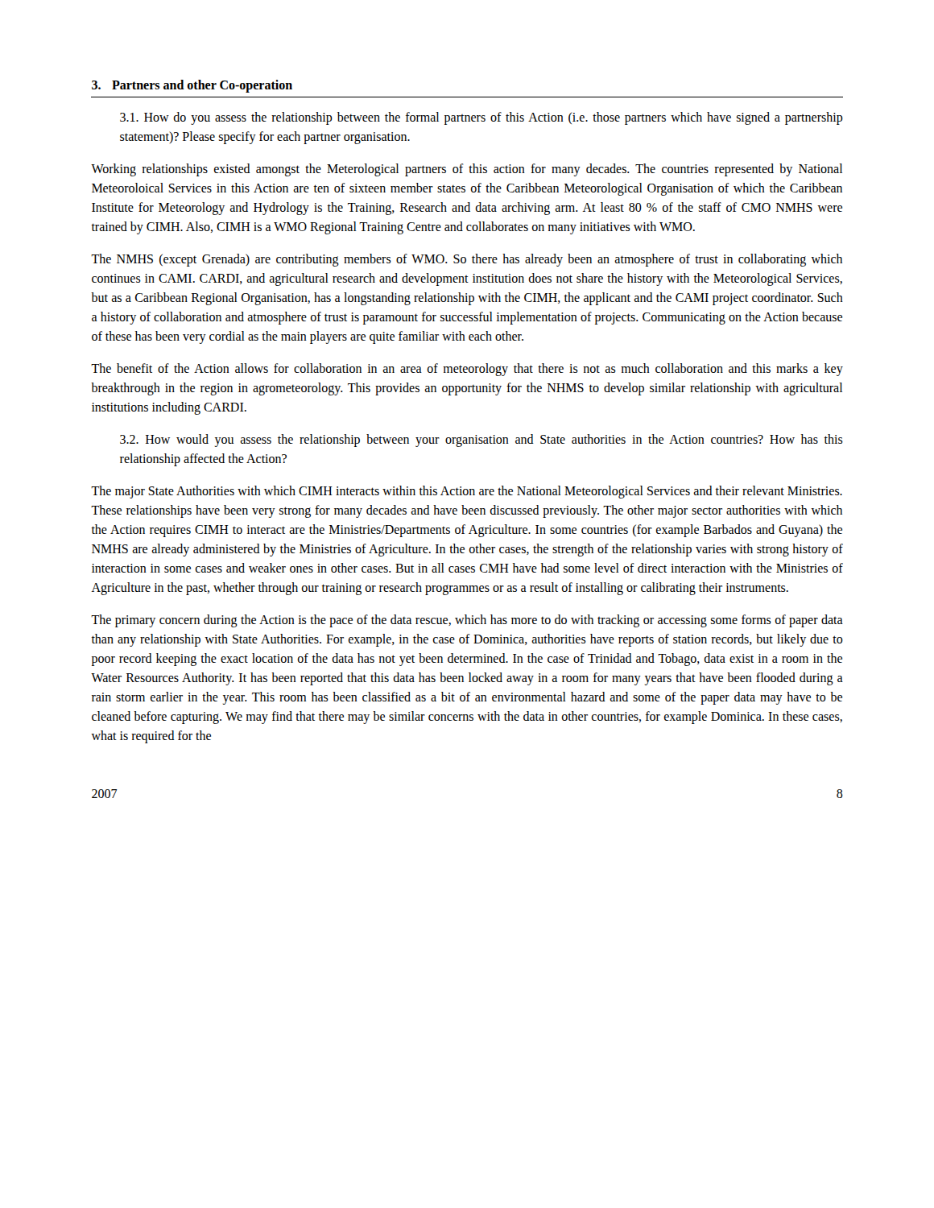3. Partners and other Co-operation
3.1. How do you assess the relationship between the formal partners of this Action (i.e. those partners which have signed a partnership statement)? Please specify for each partner organisation.
Working relationships existed amongst the Meterological partners of this action for many decades. The countries represented by National Meteoroloical Services in this Action are ten of sixteen member states of the Caribbean Meteorological Organisation of which the Caribbean Institute for Meteorology and Hydrology is the Training, Research and data archiving arm. At least 80 % of the staff of CMO NMHS were trained by CIMH. Also, CIMH is a WMO Regional Training Centre and collaborates on many initiatives with WMO.
The NMHS (except Grenada) are contributing members of WMO. So there has already been an atmosphere of trust in collaborating which continues in CAMI. CARDI, and agricultural research and development institution does not share the history with the Meteorological Services, but as a Caribbean Regional Organisation, has a longstanding relationship with the CIMH, the applicant and the CAMI project coordinator. Such a history of collaboration and atmosphere of trust is paramount for successful implementation of projects. Communicating on the Action because of these has been very cordial as the main players are quite familiar with each other.
The benefit of the Action allows for collaboration in an area of meteorology that there is not as much collaboration and this marks a key breakthrough in the region in agrometeorology. This provides an opportunity for the NHMS to develop similar relationship with agricultural institutions including CARDI.
3.2. How would you assess the relationship between your organisation and State authorities in the Action countries? How has this relationship affected the Action?
The major State Authorities with which CIMH interacts within this Action are the National Meteorological Services and their relevant Ministries. These relationships have been very strong for many decades and have been discussed previously. The other major sector authorities with which the Action requires CIMH to interact are the Ministries/Departments of Agriculture. In some countries (for example Barbados and Guyana) the NMHS are already administered by the Ministries of Agriculture. In the other cases, the strength of the relationship varies with strong history of interaction in some cases and weaker ones in other cases. But in all cases CMH have had some level of direct interaction with the Ministries of Agriculture in the past, whether through our training or research programmes or as a result of installing or calibrating their instruments.
The primary concern during the Action is the pace of the data rescue, which has more to do with tracking or accessing some forms of paper data than any relationship with State Authorities. For example, in the case of Dominica, authorities have reports of station records, but likely due to poor record keeping the exact location of the data has not yet been determined. In the case of Trinidad and Tobago, data exist in a room in the Water Resources Authority. It has been reported that this data has been locked away in a room for many years that have been flooded during a rain storm earlier in the year. This room has been classified as a bit of an environmental hazard and some of the paper data may have to be cleaned before capturing. We may find that there may be similar concerns with the data in other countries, for example Dominica. In these cases, what is required for the
2007 8